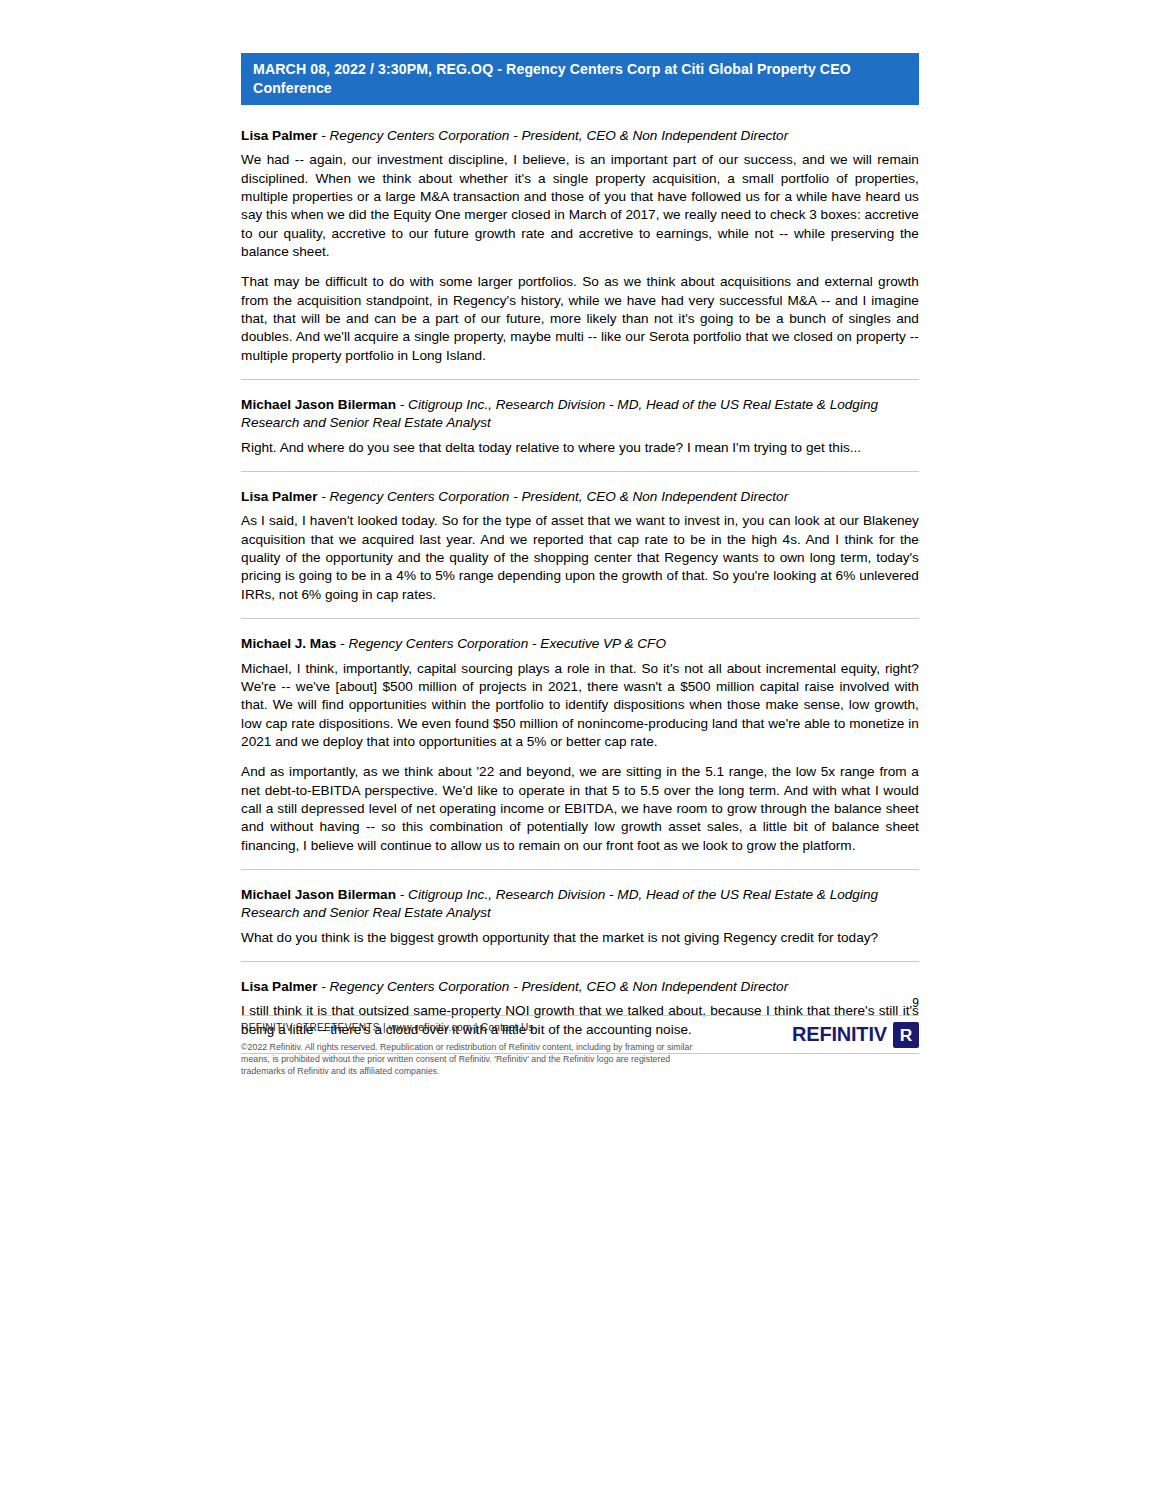MARCH 08, 2022 / 3:30PM, REG.OQ - Regency Centers Corp at Citi Global Property CEO Conference
Lisa Palmer - Regency Centers Corporation - President, CEO & Non Independent Director
We had -- again, our investment discipline, I believe, is an important part of our success, and we will remain disciplined. When we think about whether it's a single property acquisition, a small portfolio of properties, multiple properties or a large M&A transaction and those of you that have followed us for a while have heard us say this when we did the Equity One merger closed in March of 2017, we really need to check 3 boxes: accretive to our quality, accretive to our future growth rate and accretive to earnings, while not -- while preserving the balance sheet.
That may be difficult to do with some larger portfolios. So as we think about acquisitions and external growth from the acquisition standpoint, in Regency's history, while we have had very successful M&A -- and I imagine that, that will be and can be a part of our future, more likely than not it's going to be a bunch of singles and doubles. And we'll acquire a single property, maybe multi -- like our Serota portfolio that we closed on property -- multiple property portfolio in Long Island.
Michael Jason Bilerman - Citigroup Inc., Research Division - MD, Head of the US Real Estate & Lodging Research and Senior Real Estate Analyst
Right. And where do you see that delta today relative to where you trade? I mean I'm trying to get this...
Lisa Palmer - Regency Centers Corporation - President, CEO & Non Independent Director
As I said, I haven't looked today. So for the type of asset that we want to invest in, you can look at our Blakeney acquisition that we acquired last year. And we reported that cap rate to be in the high 4s. And I think for the quality of the opportunity and the quality of the shopping center that Regency wants to own long term, today's pricing is going to be in a 4% to 5% range depending upon the growth of that. So you're looking at 6% unlevered IRRs, not 6% going in cap rates.
Michael J. Mas - Regency Centers Corporation - Executive VP & CFO
Michael, I think, importantly, capital sourcing plays a role in that. So it's not all about incremental equity, right? We're -- we've [about] $500 million of projects in 2021, there wasn't a $500 million capital raise involved with that. We will find opportunities within the portfolio to identify dispositions when those make sense, low growth, low cap rate dispositions. We even found $50 million of nonincome-producing land that we're able to monetize in 2021 and we deploy that into opportunities at a 5% or better cap rate.
And as importantly, as we think about '22 and beyond, we are sitting in the 5.1 range, the low 5x range from a net debt-to-EBITDA perspective. We'd like to operate in that 5 to 5.5 over the long term. And with what I would call a still depressed level of net operating income or EBITDA, we have room to grow through the balance sheet and without having -- so this combination of potentially low growth asset sales, a little bit of balance sheet financing, I believe will continue to allow us to remain on our front foot as we look to grow the platform.
Michael Jason Bilerman - Citigroup Inc., Research Division - MD, Head of the US Real Estate & Lodging Research and Senior Real Estate Analyst
What do you think is the biggest growth opportunity that the market is not giving Regency credit for today?
Lisa Palmer - Regency Centers Corporation - President, CEO & Non Independent Director
I still think it is that outsized same-property NOI growth that we talked about, because I think that there's still it's being a little -- there's a cloud over it with a little bit of the accounting noise.
9
REFINITIV STREETEVENTS | www.refinitiv.com | Contact Us
©2022 Refinitiv. All rights reserved. Republication or redistribution of Refinitiv content, including by framing or similar means, is prohibited without the prior written consent of Refinitiv. 'Refinitiv' and the Refinitiv logo are registered trademarks of Refinitiv and its affiliated companies.
REFINITIV R